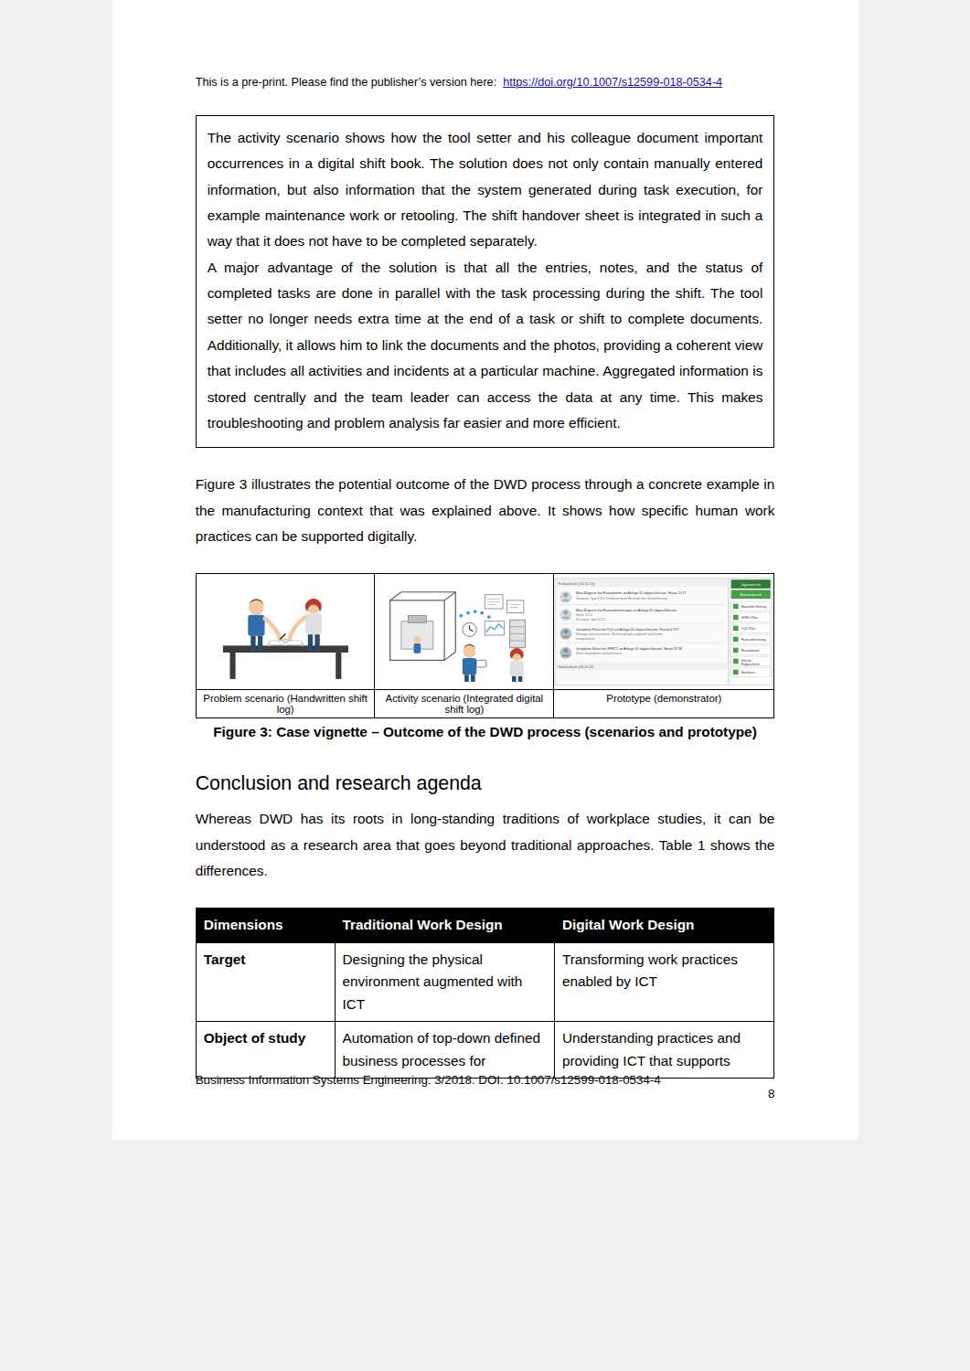This is a pre-print. Please find the publisher’s version here: https://doi.org/10.1007/s12599-018-0534-4
The activity scenario shows how the tool setter and his colleague document important occurrences in a digital shift book. The solution does not only contain manually entered information, but also information that the system generated during task execution, for example maintenance work or retooling. The shift handover sheet is integrated in such a way that it does not have to be completed separately.
A major advantage of the solution is that all the entries, notes, and the status of completed tasks are done in parallel with the task processing during the shift. The tool setter no longer needs extra time at the end of a task or shift to complete documents. Additionally, it allows him to link the documents and the photos, providing a coherent view that includes all activities and incidents at a particular machine. Aggregated information is stored centrally and the team leader can access the data at any time. This makes troubleshooting and problem analysis far easier and more efficient.
Figure 3 illustrates the potential outcome of the DWD process through a concrete example in the manufacturing context that was explained above. It shows how specific human work practices can be supported digitally.
Frühschicht (14.11.15) Maxi Bügener hat Rüstarbeiten an Anlage 01 abgeschlossen. Heute 11:77 Gestartet: Type 0123. Probleme beim Wechseln der Schlitzführung Maxi Bügener hat Rüstvorbereitungen an Anlage 01 abgeschlossen. Heute 10:12 Zu rüsten: Type 0123 Josephine Kleist hat TQC an Anlage 01 abgeschlossen. Presto 6:727 Montage item pl zentriert, Werkzeugträger aufgefüllt und Greifer ausgetauscht. Josephine Kleist hat SPRC1 an Anlage 01 abgeschlossen. Heute 65:38 Keine besonderen Vorkommnisse Nachtschicht (13.11.15) Tagesansicht Monatsansicht Manueller Eintrag SPRO Plan TQC Plan Rüstvorbereitung Rüstarbeiten Info für Folgeschicht Nachweis
Problem scenario (Handwritten shift log)
Activity scenario (Integrated digital shift log)
Prototype (demonstrator)
Figure 3: Case vignette – Outcome of the DWD process (scenarios and prototype)
Conclusion and research agenda
Whereas DWD has its roots in long-standing traditions of workplace studies, it can be understood as a research area that goes beyond traditional approaches. Table 1 shows the differences.
| Dimensions | Traditional Work Design | Digital Work Design |
| --- | --- | --- |
| Target | Designing the physical environment augmented with ICT | Transforming work practices enabled by ICT |
| Object of study | Automation of top-down defined business processes for | Understanding practices and providing ICT that supports |
Business Information Systems Engineering. 3/2018. DOI: 10.1007/s12599-018-0534-4
8